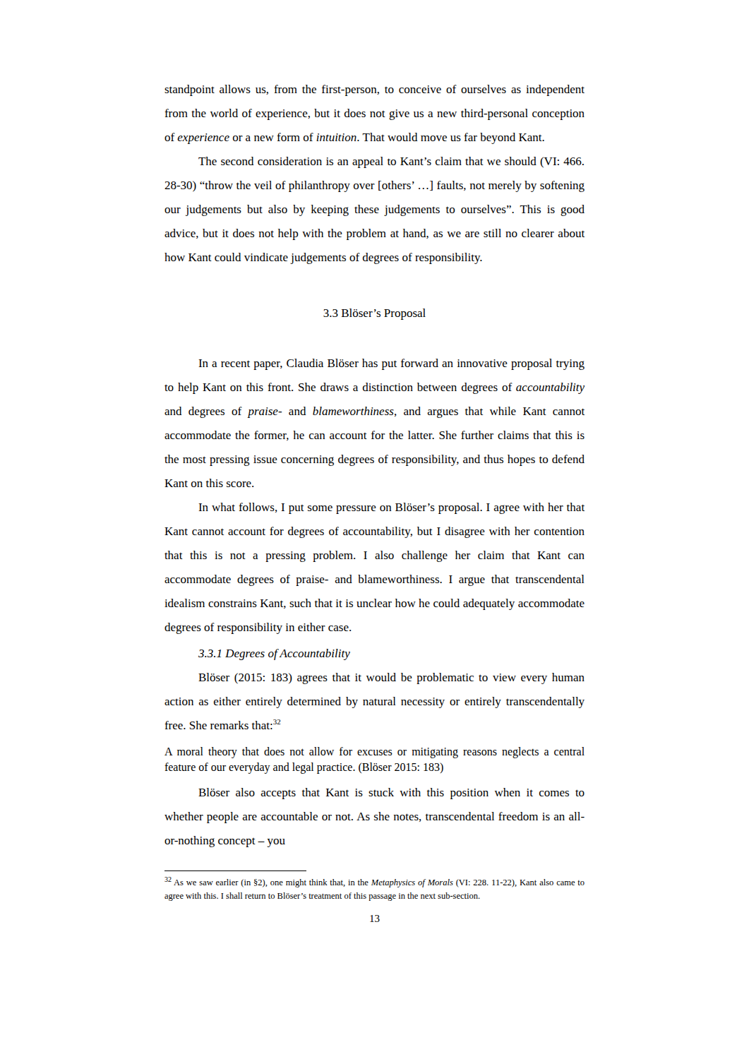standpoint allows us, from the first-person, to conceive of ourselves as independent from the world of experience, but it does not give us a new third-personal conception of experience or a new form of intuition. That would move us far beyond Kant.
The second consideration is an appeal to Kant’s claim that we should (VI: 466. 28-30) “throw the veil of philanthropy over [others’ …] faults, not merely by softening our judgements but also by keeping these judgements to ourselves”. This is good advice, but it does not help with the problem at hand, as we are still no clearer about how Kant could vindicate judgements of degrees of responsibility.
3.3 Blöser’s Proposal
In a recent paper, Claudia Blöser has put forward an innovative proposal trying to help Kant on this front. She draws a distinction between degrees of accountability and degrees of praise- and blameworthiness, and argues that while Kant cannot accommodate the former, he can account for the latter. She further claims that this is the most pressing issue concerning degrees of responsibility, and thus hopes to defend Kant on this score.
In what follows, I put some pressure on Blöser’s proposal. I agree with her that Kant cannot account for degrees of accountability, but I disagree with her contention that this is not a pressing problem. I also challenge her claim that Kant can accommodate degrees of praise- and blameworthiness. I argue that transcendental idealism constrains Kant, such that it is unclear how he could adequately accommodate degrees of responsibility in either case.
3.3.1 Degrees of Accountability
Blöser (2015: 183) agrees that it would be problematic to view every human action as either entirely determined by natural necessity or entirely transcendentally free. She remarks that:32
A moral theory that does not allow for excuses or mitigating reasons neglects a central feature of our everyday and legal practice. (Blöser 2015: 183)
Blöser also accepts that Kant is stuck with this position when it comes to whether people are accountable or not. As she notes, transcendental freedom is an all-or-nothing concept – you
32 As we saw earlier (in §2), one might think that, in the Metaphysics of Morals (VI: 228. 11-22), Kant also came to agree with this. I shall return to Blöser’s treatment of this passage in the next sub-section.
13